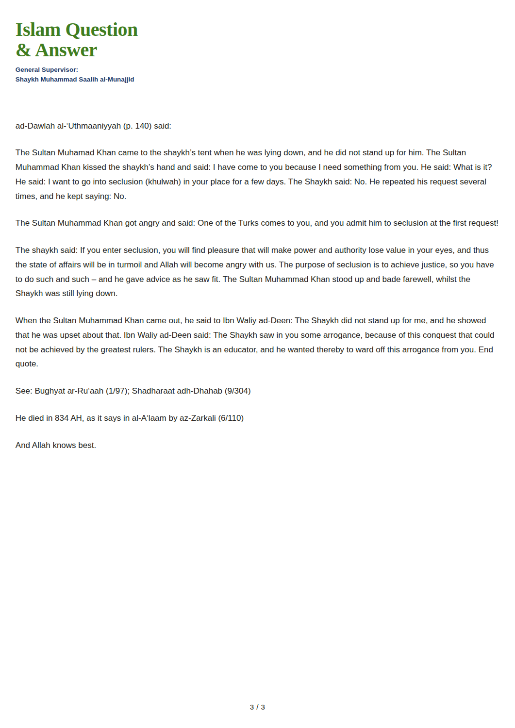Islam Question& Answer
General Supervisor: Shaykh Muhammad Saalih al-Munajjid
ad-Dawlah al-‘Uthmaaniyyah (p. 140) said:
The Sultan Muhamad Khan came to the shaykh’s tent when he was lying down, and he did not stand up for him. The Sultan Muhammad Khan kissed the shaykh’s hand and said: I have come to you because I need something from you. He said: What is it? He said: I want to go into seclusion (khulwah) in your place for a few days. The Shaykh said: No. He repeated his request several times, and he kept saying: No.
The Sultan Muhammad Khan got angry and said: One of the Turks comes to you, and you admit him to seclusion at the first request!
The shaykh said: If you enter seclusion, you will find pleasure that will make power and authority lose value in your eyes, and thus the state of affairs will be in turmoil and Allah will become angry with us. The purpose of seclusion is to achieve justice, so you have to do such and such – and he gave advice as he saw fit. The Sultan Muhammad Khan stood up and bade farewell, whilst the Shaykh was still lying down.
When the Sultan Muhammad Khan came out, he said to Ibn Waliy ad-Deen: The Shaykh did not stand up for me, and he showed that he was upset about that. Ibn Waliy ad-Deen said: The Shaykh saw in you some arrogance, because of this conquest that could not be achieved by the greatest rulers. The Shaykh is an educator, and he wanted thereby to ward off this arrogance from you. End quote.
See: Bughyat ar-Ru‘aah (1/97); Shadharaat adh-Dhahab (9/304)
He died in 834 AH, as it says in al-A‘laam by az-Zarkali (6/110)
And Allah knows best.
3 / 3